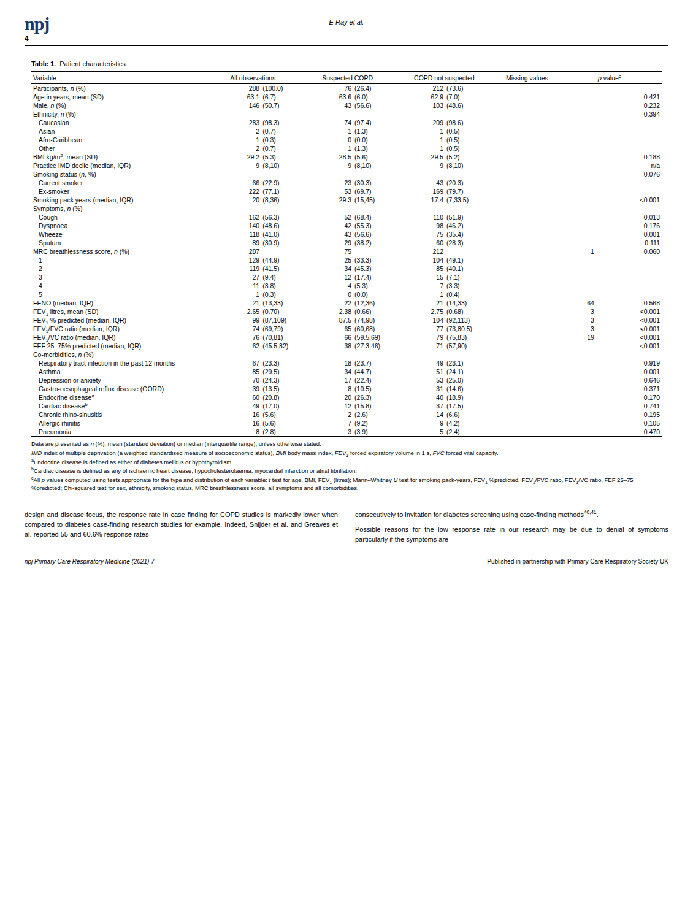npj
E Ray et al.
4
Table 1. Patient characteristics.
| Variable | All observations | Suspected COPD | COPD not suspected | Missing values | p value c |
| --- | --- | --- | --- | --- | --- |
| Participants, n (%) | 288 | (100.0) | 76 | (26.4) | 212 | (73.6) | | |
| Age in years, mean (SD) | 63.1 | (6.7) | 63.6 | (6.0) | 62.9 | (7.0) | | 0.421 |
| Male, n (%) | 146 | (50.7) | 43 | (56.6) | 103 | (48.6) | | 0.232 |
| Ethnicity, n (%) | | | | | | | | 0.394 |
| Caucasian | 283 | (98.3) | 74 | (97.4) | 209 | (98.6) | | |
| Asian | 2 | (0.7) | 1 | (1.3) | 1 | (0.5) | | |
| Afro-Caribbean | 1 | (0.3) | 0 | (0.0) | 1 | (0.5) | | |
| Other | 2 | (0.7) | 1 | (1.3) | 1 | (0.5) | | |
| BMI kg/m 2 , mean (SD) | 29.2 | (5.3) | 28.5 | (5.6) | 29.5 | (5.2) | | 0.188 |
| Practice IMD decile (median, IQR) | 9 | (8,10) | 9 | (8,10) | 9 | (8,10) | | n/a |
| Smoking status ( n , %) | | | | | | | | 0.076 |
| Current smoker | 66 | (22.9) | 23 | (30.3) | 43 | (20.3) | | |
| Ex-smoker | 222 | (77.1) | 53 | (69.7) | 169 | (79.7) | | |
| Smoking pack years (median, IQR) | 20 | (8,36) | 29.3 | (15,45) | 17.4 | (7,33.5) | | <0.001 |
| Symptoms, n (%) | | | | | | | | |
| Cough | 162 | (56.3) | 52 | (68.4) | 110 | (51.9) | | 0.013 |
| Dyspnoea | 140 | (48.6) | 42 | (55.3) | 98 | (46.2) | | 0.176 |
| Wheeze | 118 | (41.0) | 43 | (56.6) | 75 | (35.4) | | 0.001 |
| Sputum | 89 | (30.9) | 29 | (38.2) | 60 | (28.3) | | 0.111 |
| MRC breathlessness score, n (%) | 287 | | 75 | | 212 | | 1 | 0.060 |
| 1 | 129 | (44.9) | 25 | (33.3) | 104 | (49.1) | | |
| 2 | 119 | (41.5) | 34 | (45.3) | 85 | (40.1) | | |
| 3 | 27 | (9.4) | 12 | (17.4) | 15 | (7.1) | | |
| 4 | 11 | (3.8) | 4 | (5.3) | 7 | (3.3) | | |
| 5 | 1 | (0.3) | 0 | (0.0) | 1 | (0.4) | | |
| FENO (median, IQR) | 21 | (13,33) | 22 | (12,36) | 21 | (14,33) | 64 | 0.568 |
| FEV 1 litres, mean (SD) | 2.65 | (0.70) | 2.38 | (0.66) | 2.75 | (0.68) | 3 | <0.001 |
| FEV 1 % predicted (median, IQR) | 99 | (87,109) | 87.5 | (74,98) | 104 | (92,113) | 3 | <0.001 |
| FEV 1 /FVC ratio (median, IQR) | 74 | (69,79) | 65 | (60,68) | 77 | (73,80.5) | 3 | <0.001 |
| FEV 1 /VC ratio (median, IQR) | 76 | (70,81) | 66 | (59.5,69) | 79 | (75,83) | 19 | <0.001 |
| FEF 25–75% predicted (median, IQR) | 62 | (45.5,82) | 38 | (27.3,46) | 71 | (57,90) | | <0.001 |
| Co-morbidities, n (%) | | | | | | | | |
| Respiratory tract infection in the past 12 months | 67 | (23.3) | 18 | (23.7) | 49 | (23.1) | | 0.919 |
| Asthma | 85 | (29.5) | 34 | (44.7) | 51 | (24.1) | | 0.001 |
| Depression or anxiety | 70 | (24.3) | 17 | (22.4) | 53 | (25.0) | | 0.646 |
| Gastro-oesophageal reflux disease (GORD) | 39 | (13.5) | 8 | (10.5) | 31 | (14.6) | | 0.371 |
| Endocrine disease a | 60 | (20.8) | 20 | (26.3) | 40 | (18.9) | | 0.170 |
| Cardiac disease b | 49 | (17.0) | 12 | (15.8) | 37 | (17.5) | | 0.741 |
| Chronic rhino-sinusitis | 16 | (5.6) | 2 | (2.6) | 14 | (6.6) | | 0.195 |
| Allergic rhinitis | 16 | (5.6) | 7 | (9.2) | 9 | (4.2) | | 0.105 |
| Pneumonia | 8 | (2.8) | 3 | (3.9) | 5 | (2.4) | | 0.470 |
Data are presented as n (%), mean (standard deviation) or median (interquartile range), unless otherwise stated.
IMD index of multiple deprivation (a weighted standardised measure of socioeconomic status), BMI body mass index, FEV1 forced expiratory volume in 1 s, FVC forced vital capacity.
aEndocrine disease is defined as either of diabetes mellitus or hypothyroidism.
bCardiac disease is defined as any of ischaemic heart disease, hypocholesterolaemia, myocardial infarction or atrial fibrillation.
cAll p values computed using tests appropriate for the type and distribution of each variable: t test for age, BMI, FEV1 (litres); Mann–Whitney U test for smoking pack-years, FEV1 %predicted, FEV1/FVC ratio, FEV1/VC ratio, FEF 25–75 %predicted; Chi-squared test for sex, ethnicity, smoking status, MRC breathlessness score, all symptoms and all comorbidities.
design and disease focus, the response rate in case finding for COPD studies is markedly lower when compared to diabetes case-finding research studies for example. Indeed, Snijder et al. and Greaves et al. reported 55 and 60.6% response rates
consecutively to invitation for diabetes screening using case-finding methods40,41.
Possible reasons for the low response rate in our research may be due to denial of symptoms particularly if the symptoms are
npj Primary Care Respiratory Medicine (2021) 7
Published in partnership with Primary Care Respiratory Society UK